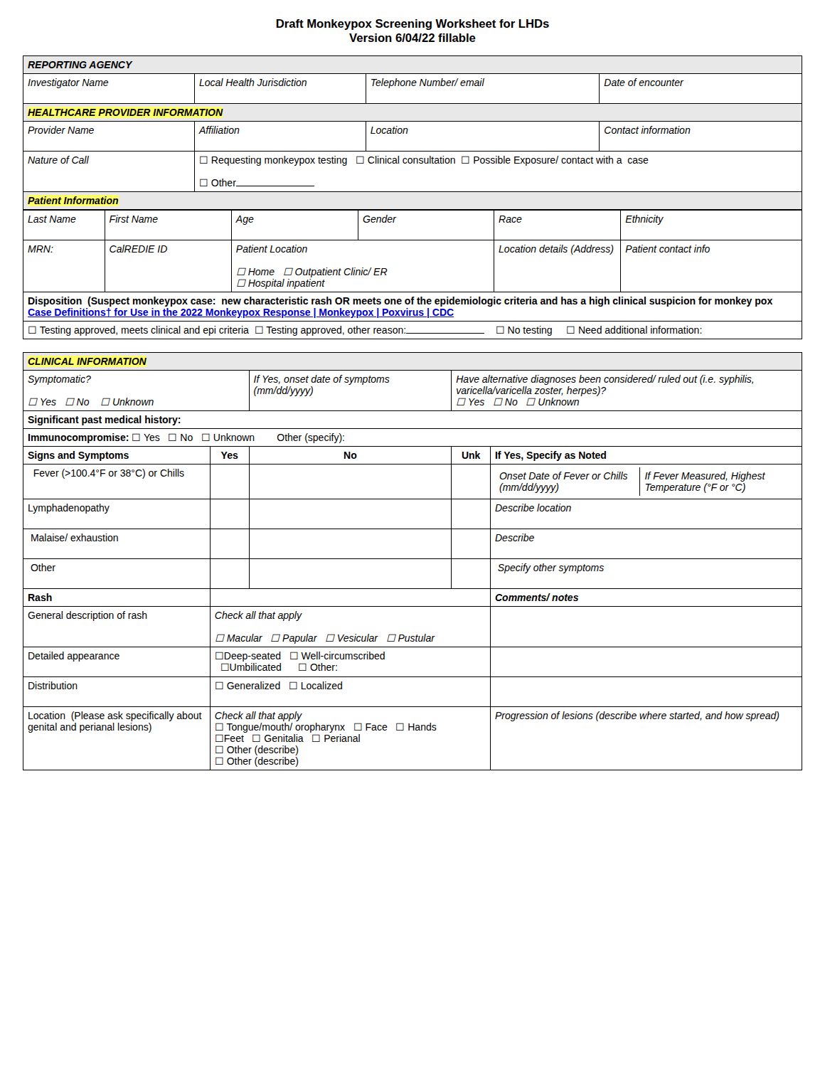Draft Monkeypox Screening Worksheet for LHDs
Version 6/04/22 fillable
| REPORTING AGENCY |
| Investigator Name | Local Health Jurisdiction | Telephone Number/ email | Date of encounter |
| HEALTHCARE PROVIDER INFORMATION |
| Provider Name | Affiliation | Location | Contact information |
| Nature of Call | ☐ Requesting monkeypox testing ☐ Clinical consultation ☐ Possible Exposure/ contact with a case ☐ Other |
| Patient Information |
| Last Name | First Name | Age | Gender | Race | Ethnicity |
| MRN: | CalREDIE ID | Patient Location ☐ Home ☐ Outpatient Clinic/ ER ☐ Hospital inpatient | Location details (Address) | Patient contact info |
| Disposition (Suspect monkeypox case: new characteristic rash OR meets one of the epidemiologic criteria and has a high clinical suspicion for monkey pox Case Definitions† for Use in the 2022 Monkeypox Response / Monkeypox / Poxvirus / CDC |
| ☐ Testing approved, meets clinical and epi criteria ☐ Testing approved, other reason: ☐ No testing ☐ Need additional information: |
| CLINICAL INFORMATION |
| Symptomatic? ☐ Yes ☐ No ☐ Unknown | If Yes, onset date of symptoms (mm/dd/yyyy) | Have alternative diagnoses been considered/ ruled out (i.e. syphilis, varicella/varicella zoster, herpes)? ☐ Yes ☐ No ☐ Unknown |
| Significant past medical history: |
| Immunocompromise: ☐ Yes ☐ No ☐ Unknown Other (specify): |
| Signs and Symptoms | Yes | No | Unk | If Yes, Specify as Noted |
| Fever (>100.4°F or 38°C) or Chills | | | | / Onset Date of Fever or Chills (mm/dd/yyyy) / If Fever Measured, Highest Temperature (°F or °C) / |
| Lymphadenopathy | | | | Describe location |
| Malaise/ exhaustion | | | | Describe |
| Other | | | | Specify other symptoms |
| Rash | | Comments/ notes |
| General description of rash | Check all that apply ☐ Macular ☐ Papular ☐ Vesicular ☐ Pustular | |
| Detailed appearance | ☐ Deep-seated ☐ Well-circumscribed ☐ Umbilicated ☐ Other: | |
| Distribution | ☐ Generalized ☐ Localized | |
| Location (Please ask specifically about genital and perianal lesions) | Check all that apply ☐ Tongue/mouth/ oropharynx ☐ Face ☐ Hands ☐ Feet ☐ Genitalia ☐ Perianal ☐ Other (describe) ☐ Other (describe) | Progression of lesions (describe where started, and how spread) |